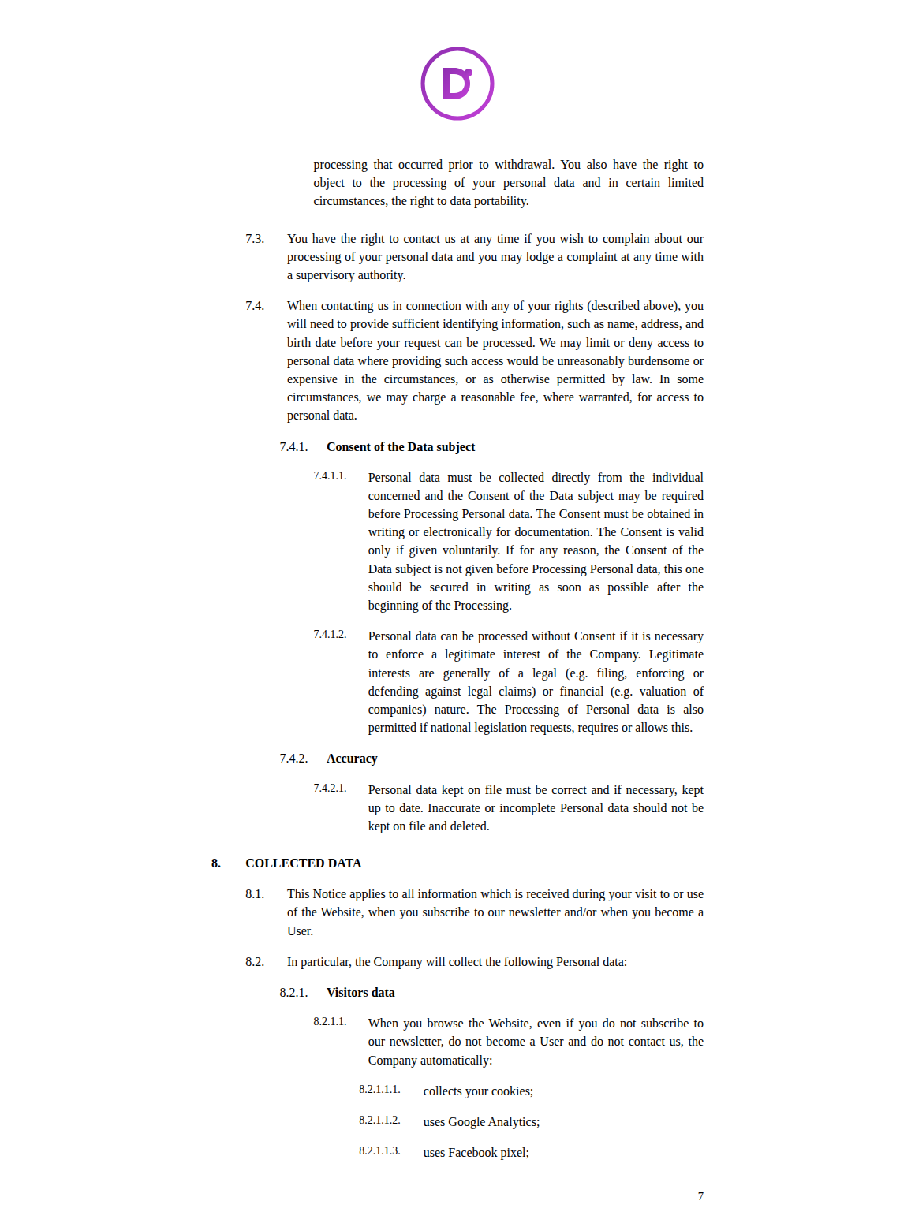processing that occurred prior to withdrawal. You also have the right to object to the processing of your personal data and in certain limited circumstances, the right to data portability.
7.3.
You have the right to contact us at any time if you wish to complain about our processing of your personal data and you may lodge a complaint at any time with a supervisory authority.
7.4.
When contacting us in connection with any of your rights (described above), you will need to provide sufficient identifying information, such as name, address, and birth date before your request can be processed. We may limit or deny access to personal data where providing such access would be unreasonably burdensome or expensive in the circumstances, or as otherwise permitted by law. In some circumstances, we may charge a reasonable fee, where warranted, for access to personal data.
7.4.1.
Consent of the Data subject
7.4.1.1.
Personal data must be collected directly from the individual concerned and the Consent of the Data subject may be required before Processing Personal data. The Consent must be obtained in writing or electronically for documentation. The Consent is valid only if given voluntarily. If for any reason, the Consent of the Data subject is not given before Processing Personal data, this one should be secured in writing as soon as possible after the beginning of the Processing.
7.4.1.2.
Personal data can be processed without Consent if it is necessary to enforce a legitimate interest of the Company. Legitimate interests are generally of a legal (e.g. filing, enforcing or defending against legal claims) or financial (e.g. valuation of companies) nature. The Processing of Personal data is also permitted if national legislation requests, requires or allows this.
7.4.2.
Accuracy
7.4.2.1.
Personal data kept on file must be correct and if necessary, kept up to date. Inaccurate or incomplete Personal data should not be kept on file and deleted.
8.
Collected data
8.1.
This Notice applies to all information which is received during your visit to or use of the Website, when you subscribe to our newsletter and/or when you become a User.
8.2.
In particular, the Company will collect the following Personal data:
8.2.1.
Visitors data
8.2.1.1.
When you browse the Website, even if you do not subscribe to our newsletter, do not become a User and do not contact us, the Company automatically:
8.2.1.1.1.
collects your cookies;
8.2.1.1.2.
uses Google Analytics;
8.2.1.1.3.
uses Facebook pixel;
7